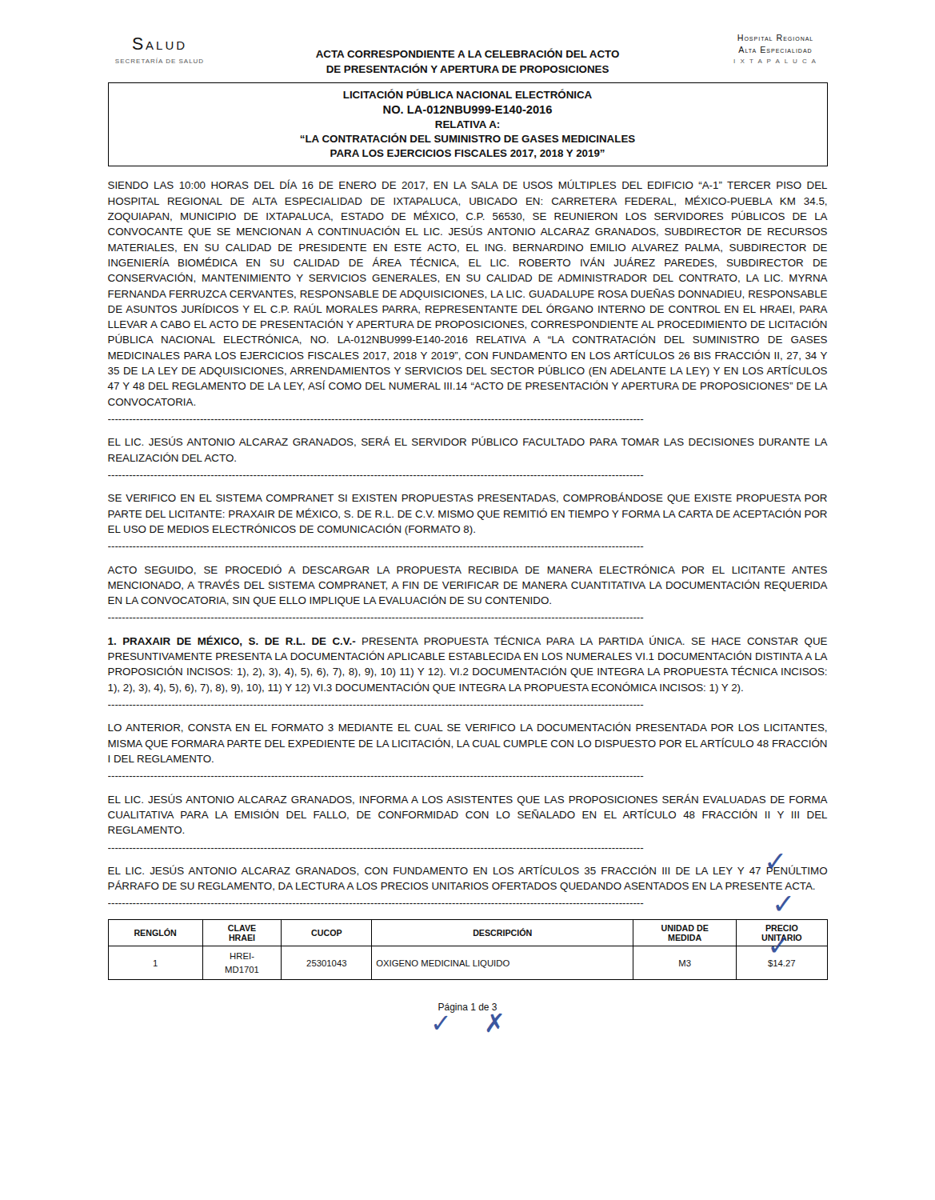Salud SECRETARÍA DE SALUD
Acta correspondiente a la celebración del acto
de presentación y apertura de proposiciones
Hospital Regional
Alta Especialidad I X T A P A L U C A
Licitación Pública Nacional Electrónica
No. LA-012NBU999-E140-2016
Relativa a:
“La contratación del suministro de gases medicinales
para los ejercicios fiscales 2017, 2018 y 2019”
Siendo las 10:00 horas del día 16 de enero de 2017, en la sala de usos múltiples del edificio “A-1” tercer piso del Hospital Regional de Alta Especialidad de Ixtapaluca, ubicado en: Carretera Federal, México-Puebla KM 34.5, Zoquiapan, Municipio de Ixtapaluca, Estado de México, C.P. 56530, se reunieron los servidores públicos de la convocante que se mencionan a continuación el Lic. Jesús Antonio Alcaraz Granados, Subdirector de Recursos Materiales, en su calidad de Presidente en este acto, el Ing. Bernardino Emilio Alvarez Palma, Subdirector de Ingeniería Biomédica en su calidad de Área Técnica, el Lic. Roberto Iván Juárez Paredes, Subdirector de Conservación, Mantenimiento y Servicios Generales, en su calidad de Administrador del Contrato, la Lic. Myrna Fernanda Ferruzca Cervantes, Responsable de Adquisiciones, la Lic. Guadalupe Rosa Dueñas Donnadieu, Responsable de Asuntos Jurídicos y el C.P. Raúl Morales Parra, Representante del Órgano Interno de Control en el HRAEI, para llevar a cabo el acto de presentación y apertura de proposiciones, correspondiente al procedimiento de Licitación Pública Nacional Electrónica, No. LA-012NBU999-E140-2016 relativa a “La contratación del suministro de gases medicinales para los ejercicios fiscales 2017, 2018 y 2019”, con fundamento en los artículos 26 bis fracción II, 27, 34 y 35 de la Ley de Adquisiciones, Arrendamientos y Servicios del Sector Público (en adelante la Ley) y en los artículos 47 y 48 del Reglamento de la Ley, así como del numeral III.14 “Acto de presentación y apertura de proposiciones” de la convocatoria.
-------------------------------------------------------------------------------------------------------------------------------------------------------
El Lic. Jesús Antonio Alcaraz Granados, será el servidor público facultado para tomar las decisiones durante la realización del acto.
-------------------------------------------------------------------------------------------------------------------------------------------------------
Se verifico en el sistema Compranet si existen propuestas presentadas, comprobándose que existe propuesta por parte del licitante: Praxair de México, S. de R.L. de C.V. mismo que remitió en tiempo y forma la carta de aceptación por el uso de medios electrónicos de comunicación (Formato 8).
-------------------------------------------------------------------------------------------------------------------------------------------------------
Acto seguido, se procedió a descargar la propuesta recibida de manera electrónica por el licitante antes mencionado, a través del sistema Compranet, a fin de verificar de manera cuantitativa la documentación requerida en la convocatoria, sin que ello implique la evaluación de su contenido.
-------------------------------------------------------------------------------------------------------------------------------------------------------
1. Praxair de México, S. de R.L. de C.V.- presenta propuesta técnica para la partida única. Se hace constar que presuntivamente presenta la documentación aplicable establecida en los numerales VI.1 documentación distinta a la proposición incisos: 1), 2), 3), 4), 5), 6), 7), 8), 9), 10) 11) y 12). VI.2 documentación que integra la propuesta técnica incisos: 1), 2), 3), 4), 5), 6), 7), 8), 9), 10), 11) y 12) VI.3 documentación que integra la propuesta económica incisos: 1) y 2).
-------------------------------------------------------------------------------------------------------------------------------------------------------
Lo anterior, consta en el Formato 3 mediante el cual se verifico la documentación presentada por los licitantes, misma que formara parte del expediente de la licitación, la cual cumple con lo dispuesto por el artículo 48 fracción I del Reglamento.
-------------------------------------------------------------------------------------------------------------------------------------------------------
El Lic. Jesús Antonio Alcaraz Granados, informa a los asistentes que las proposiciones serán evaluadas de forma cualitativa para la emisión del fallo, de conformidad con lo señalado en el artículo 48 fracción II y III del Reglamento.
-------------------------------------------------------------------------------------------------------------------------------------------------------
El Lic. Jesús Antonio Alcaraz Granados, con fundamento en los artículos 35 fracción III de la Ley y 47 penúltimo párrafo de su Reglamento, da lectura a los precios unitarios ofertados quedando asentados en la presente acta.
-------------------------------------------------------------------------------------------------------------------------------------------------------
| Renglón | Clave HRAEI | CUCOP | Descripción | Unidad de medida | Precio unitario |
| --- | --- | --- | --- | --- | --- |
| 1 | HREI- MD1701 | 25301043 | Oxigeno medicinal liquido | M3 | $14.27 |
✓
✓
✓
Página 1 de 3
✓ ✗